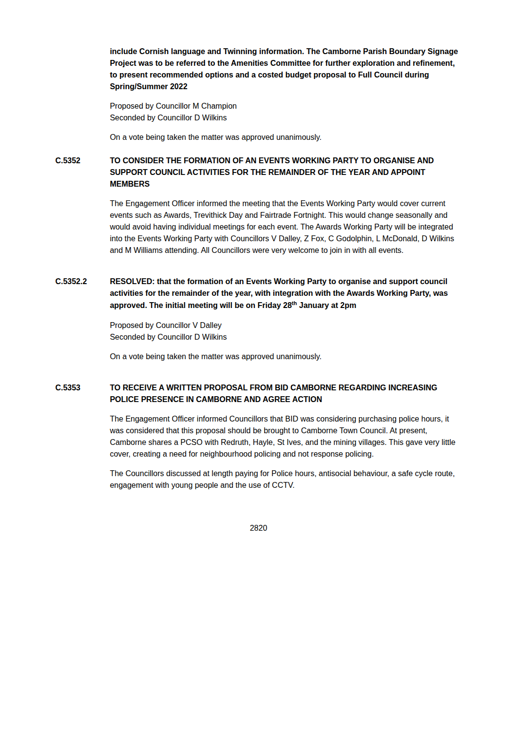include Cornish language and Twinning information. The Camborne Parish Boundary Signage Project was to be referred to the Amenities Committee for further exploration and refinement, to present recommended options and a costed budget proposal to Full Council during Spring/Summer 2022
Proposed by Councillor M Champion
Seconded by Councillor D Wilkins
On a vote being taken the matter was approved unanimously.
C.5352
To consider the formation of an Events Working Party to organise and support council activities for the remainder of the year and appoint members
The Engagement Officer informed the meeting that the Events Working Party would cover current events such as Awards, Trevithick Day and Fairtrade Fortnight. This would change seasonally and would avoid having individual meetings for each event. The Awards Working Party will be integrated into the Events Working Party with Councillors V Dalley, Z Fox, C Godolphin, L McDonald, D Wilkins and M Williams attending. All Councillors were very welcome to join in with all events.
C.5352.2
RESOLVED: that the formation of an Events Working Party to organise and support council activities for the remainder of the year, with integration with the Awards Working Party, was approved. The initial meeting will be on Friday 28th January at 2pm
Proposed by Councillor V Dalley
Seconded by Councillor D Wilkins
On a vote being taken the matter was approved unanimously.
C.5353
To receive a written proposal from BID Camborne regarding increasing police presence in Camborne and agree action
The Engagement Officer informed Councillors that BID was considering purchasing police hours, it was considered that this proposal should be brought to Camborne Town Council. At present, Camborne shares a PCSO with Redruth, Hayle, St Ives, and the mining villages. This gave very little cover, creating a need for neighbourhood policing and not response policing.
The Councillors discussed at length paying for Police hours, antisocial behaviour, a safe cycle route, engagement with young people and the use of CCTV.
2820